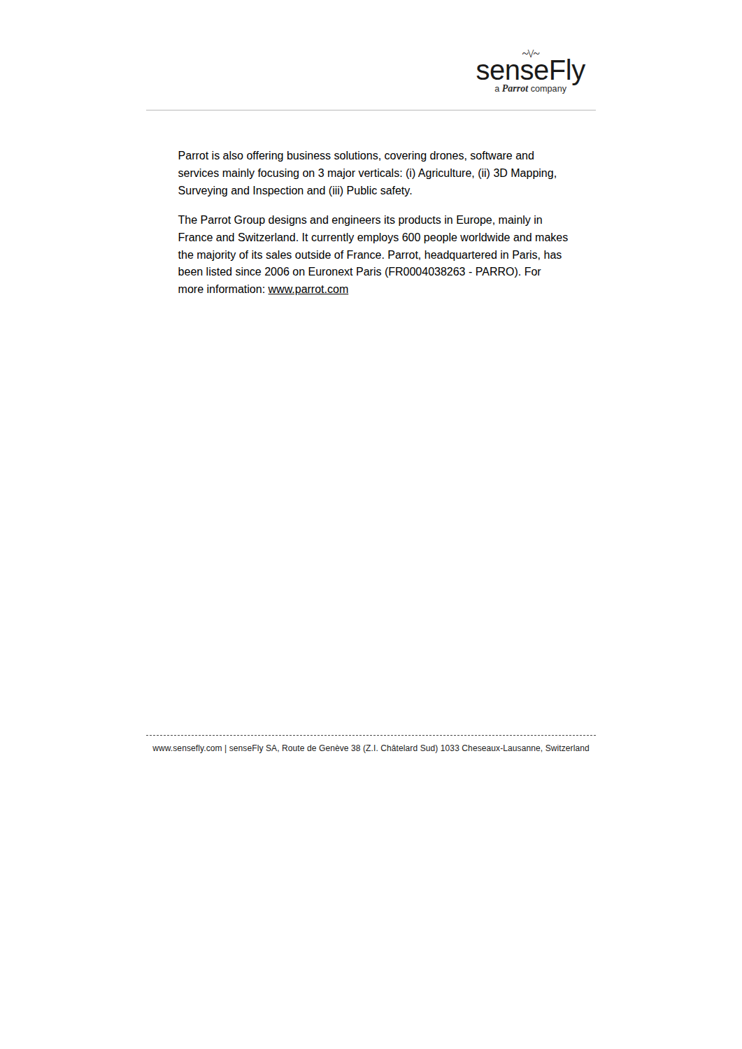~\/~
senseFly
a Parrot company
Parrot is also offering business solutions, covering drones, software and services mainly focusing on 3 major verticals: (i) Agriculture, (ii) 3D Mapping, Surveying and Inspection and (iii) Public safety.
The Parrot Group designs and engineers its products in Europe, mainly in France and Switzerland. It currently employs 600 people worldwide and makes the majority of its sales outside of France. Parrot, headquartered in Paris, has been listed since 2006 on Euronext Paris (FR0004038263 - PARRO). For more information: www.parrot.com
www.sensefly.com | senseFly SA, Route de Genève 38 (Z.I. Châtelard Sud) 1033 Cheseaux-Lausanne, Switzerland